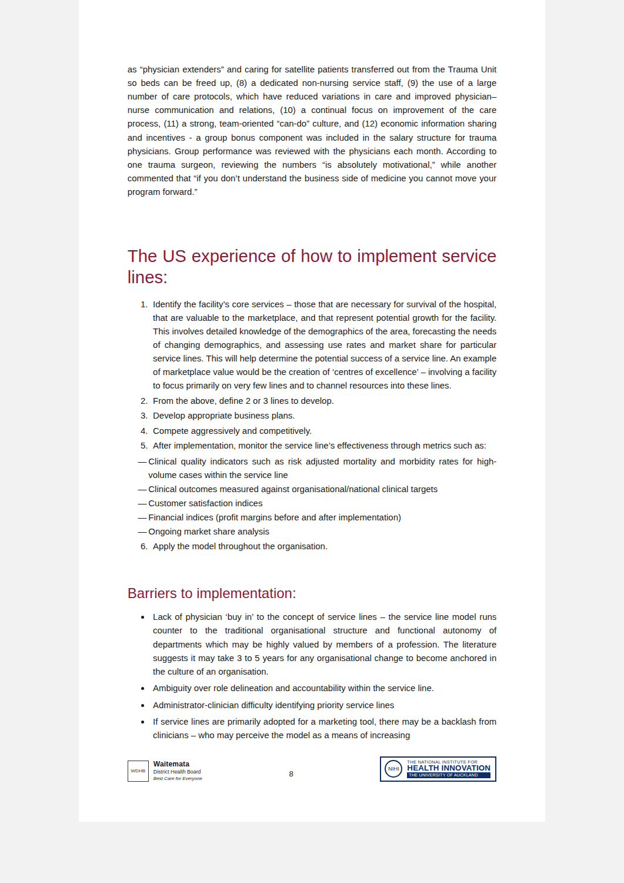as “physician extenders” and caring for satellite patients transferred out from the Trauma Unit so beds can be freed up, (8) a dedicated non-nursing service staff, (9) the use of a large number of care protocols, which have reduced variations in care and improved physician–nurse communication and relations, (10) a continual focus on improvement of the care process, (11) a strong, team-oriented “can-do” culture, and (12) economic information sharing and incentives - a group bonus component was included in the salary structure for trauma physicians. Group performance was reviewed with the physicians each month. According to one trauma surgeon, reviewing the numbers “is absolutely motivational,” while another commented that “if you don’t understand the business side of medicine you cannot move your program forward.”
The US experience of how to implement service lines:
Identify the facility’s core services – those that are necessary for survival of the hospital, that are valuable to the marketplace, and that represent potential growth for the facility. This involves detailed knowledge of the demographics of the area, forecasting the needs of changing demographics, and assessing use rates and market share for particular service lines. This will help determine the potential success of a service line. An example of marketplace value would be the creation of ‘centres of excellence’ – involving a facility to focus primarily on very few lines and to channel resources into these lines.
From the above, define 2 or 3 lines to develop.
Develop appropriate business plans.
Compete aggressively and competitively.
After implementation, monitor the service line’s effectiveness through metrics such as:
Clinical quality indicators such as risk adjusted mortality and morbidity rates for high-volume cases within the service line
Clinical outcomes measured against organisational/national clinical targets
Customer satisfaction indices
Financial indices (profit margins before and after implementation)
Ongoing market share analysis
Apply the model throughout the organisation.
Barriers to implementation:
Lack of physician ‘buy in’ to the concept of service lines – the service line model runs counter to the traditional organisational structure and functional autonomy of departments which may be highly valued by members of a profession. The literature suggests it may take 3 to 5 years for any organisational change to become anchored in the culture of an organisation.
Ambiguity over role delineation and accountability within the service line.
Administrator-clinician difficulty identifying priority service lines
If service lines are primarily adopted for a marketing tool, there may be a backlash from clinicians – who may perceive the model as a means of increasing
WDHB
Waitemata
District Health Board
Best Care for Everyone
8
NIHI
THE NATIONAL INSTITUTE FOR
HEALTH INNOVATION
THE UNIVERSITY OF AUCKLAND